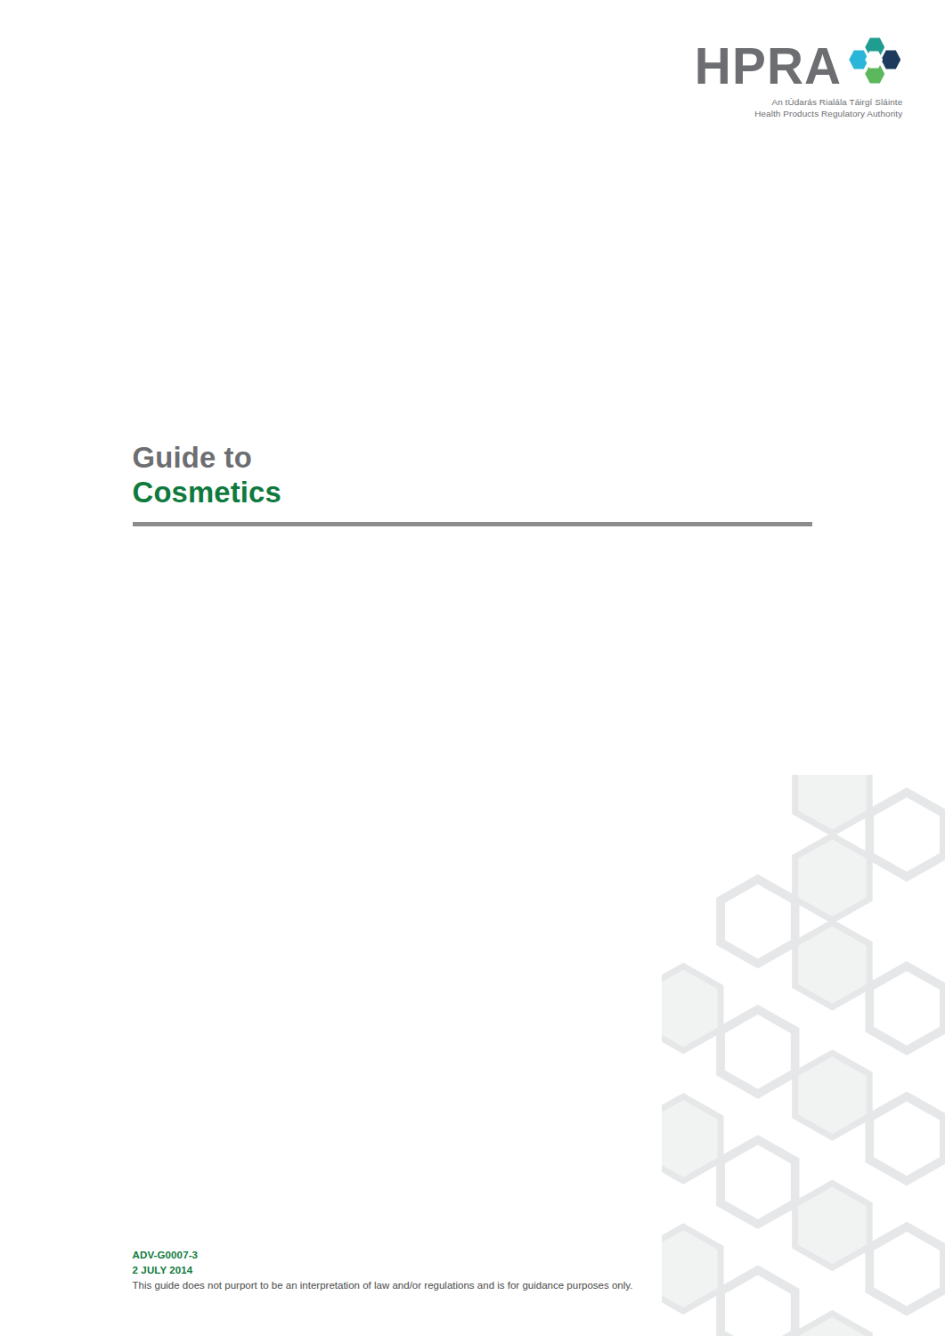HPRA
An tÚdarás Rialála Táirgí Sláinte Health Products Regulatory Authority
Guide to Cosmetics
ADV-G0007-3
2 JULY 2014
This guide does not purport to be an interpretation of law and/or regulations and is for guidance purposes only.